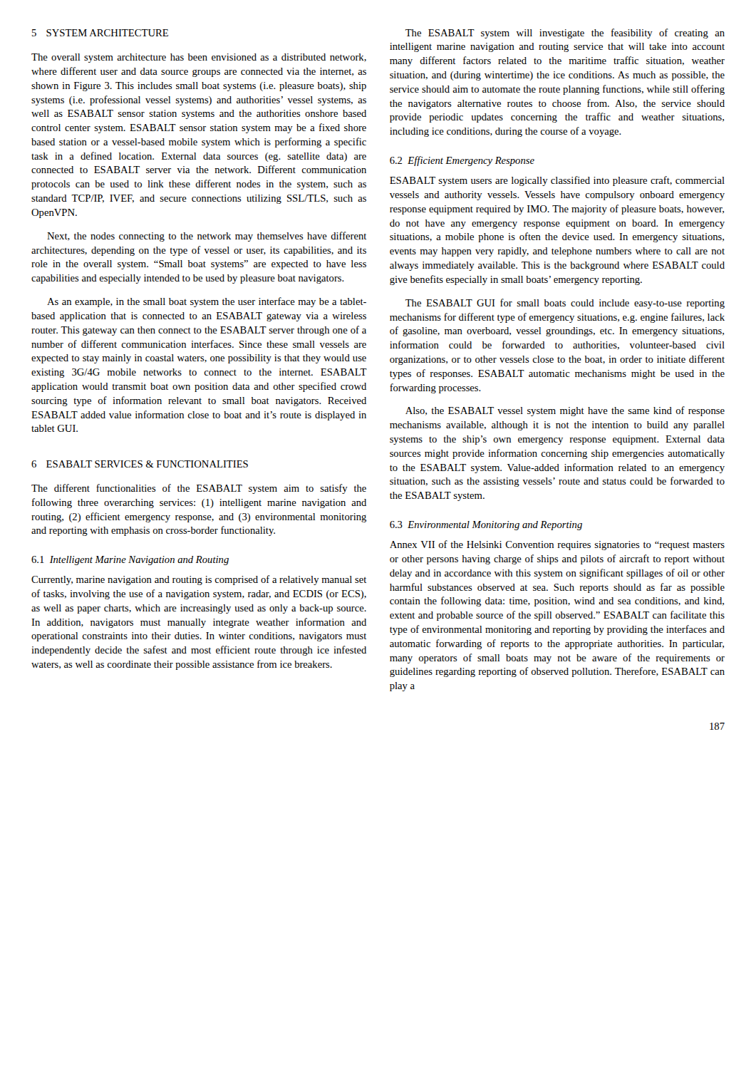5 SYSTEM ARCHITECTURE
The overall system architecture has been envisioned as a distributed network, where different user and data source groups are connected via the internet, as shown in Figure 3. This includes small boat systems (i.e. pleasure boats), ship systems (i.e. professional vessel systems) and authorities’ vessel systems, as well as ESABALT sensor station systems and the authorities onshore based control center system. ESABALT sensor station system may be a fixed shore based station or a vessel-based mobile system which is performing a specific task in a defined location. External data sources (eg. satellite data) are connected to ESABALT server via the network. Different communication protocols can be used to link these different nodes in the system, such as standard TCP/IP, IVEF, and secure connections utilizing SSL/TLS, such as OpenVPN.
Next, the nodes connecting to the network may themselves have different architectures, depending on the type of vessel or user, its capabilities, and its role in the overall system. “Small boat systems” are expected to have less capabilities and especially intended to be used by pleasure boat navigators.
As an example, in the small boat system the user interface may be a tablet-based application that is connected to an ESABALT gateway via a wireless router. This gateway can then connect to the ESABALT server through one of a number of different communication interfaces. Since these small vessels are expected to stay mainly in coastal waters, one possibility is that they would use existing 3G/4G mobile networks to connect to the internet. ESABALT application would transmit boat own position data and other specified crowd sourcing type of information relevant to small boat navigators. Received ESABALT added value information close to boat and it’s route is displayed in tablet GUI.
6 ESABALT SERVICES & FUNCTIONALITIES
The different functionalities of the ESABALT system aim to satisfy the following three overarching services: (1) intelligent marine navigation and routing, (2) efficient emergency response, and (3) environmental monitoring and reporting with emphasis on cross-border functionality.
6.1 Intelligent Marine Navigation and Routing
Currently, marine navigation and routing is comprised of a relatively manual set of tasks, involving the use of a navigation system, radar, and ECDIS (or ECS), as well as paper charts, which are increasingly used as only a back-up source. In addition, navigators must manually integrate weather information and operational constraints into their duties. In winter conditions, navigators must independently decide the safest and most efficient route through ice infested waters, as well as coordinate their possible assistance from ice breakers.
The ESABALT system will investigate the feasibility of creating an intelligent marine navigation and routing service that will take into account many different factors related to the maritime traffic situation, weather situation, and (during wintertime) the ice conditions. As much as possible, the service should aim to automate the route planning functions, while still offering the navigators alternative routes to choose from. Also, the service should provide periodic updates concerning the traffic and weather situations, including ice conditions, during the course of a voyage.
6.2 Efficient Emergency Response
ESABALT system users are logically classified into pleasure craft, commercial vessels and authority vessels. Vessels have compulsory onboard emergency response equipment required by IMO. The majority of pleasure boats, however, do not have any emergency response equipment on board. In emergency situations, a mobile phone is often the device used. In emergency situations, events may happen very rapidly, and telephone numbers where to call are not always immediately available. This is the background where ESABALT could give benefits especially in small boats’ emergency reporting.
The ESABALT GUI for small boats could include easy-to-use reporting mechanisms for different type of emergency situations, e.g. engine failures, lack of gasoline, man overboard, vessel groundings, etc. In emergency situations, information could be forwarded to authorities, volunteer-based civil organizations, or to other vessels close to the boat, in order to initiate different types of responses. ESABALT automatic mechanisms might be used in the forwarding processes.
Also, the ESABALT vessel system might have the same kind of response mechanisms available, although it is not the intention to build any parallel systems to the ship’s own emergency response equipment. External data sources might provide information concerning ship emergencies automatically to the ESABALT system. Value-added information related to an emergency situation, such as the assisting vessels’ route and status could be forwarded to the ESABALT system.
6.3 Environmental Monitoring and Reporting
Annex VII of the Helsinki Convention requires signatories to “request masters or other persons having charge of ships and pilots of aircraft to report without delay and in accordance with this system on significant spillages of oil or other harmful substances observed at sea. Such reports should as far as possible contain the following data: time, position, wind and sea conditions, and kind, extent and probable source of the spill observed.” ESABALT can facilitate this type of environmental monitoring and reporting by providing the interfaces and automatic forwarding of reports to the appropriate authorities. In particular, many operators of small boats may not be aware of the requirements or guidelines regarding reporting of observed pollution. Therefore, ESABALT can play a
187